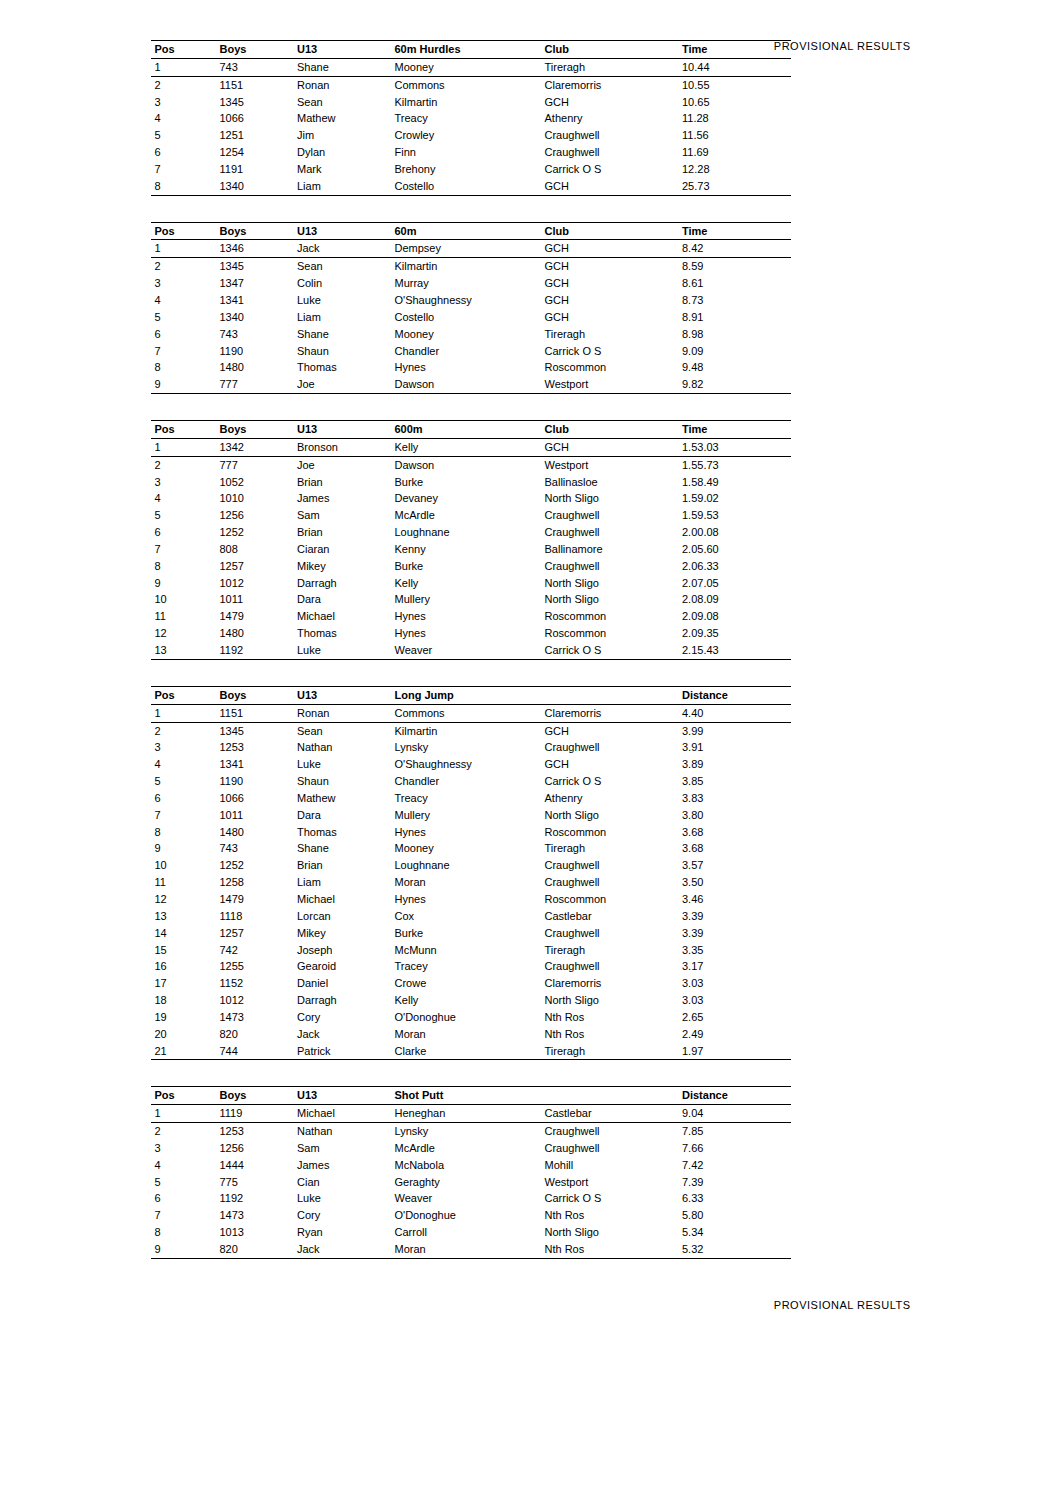PROVISIONAL RESULTS
| Pos | Boys | U13 | 60m Hurdles | Club | Time |
| --- | --- | --- | --- | --- | --- |
| 1 | 743 | Shane | Mooney | Tireragh | 10.44 |
| 2 | 1151 | Ronan | Commons | Claremorris | 10.55 |
| 3 | 1345 | Sean | Kilmartin | GCH | 10.65 |
| 4 | 1066 | Mathew | Treacy | Athenry | 11.28 |
| 5 | 1251 | Jim | Crowley | Craughwell | 11.56 |
| 6 | 1254 | Dylan | Finn | Craughwell | 11.69 |
| 7 | 1191 | Mark | Brehony | Carrick O S | 12.28 |
| 8 | 1340 | Liam | Costello | GCH | 25.73 |
| Pos | Boys | U13 | 60m | Club | Time |
| --- | --- | --- | --- | --- | --- |
| 1 | 1346 | Jack | Dempsey | GCH | 8.42 |
| 2 | 1345 | Sean | Kilmartin | GCH | 8.59 |
| 3 | 1347 | Colin | Murray | GCH | 8.61 |
| 4 | 1341 | Luke | O'Shaughnessy | GCH | 8.73 |
| 5 | 1340 | Liam | Costello | GCH | 8.91 |
| 6 | 743 | Shane | Mooney | Tireragh | 8.98 |
| 7 | 1190 | Shaun | Chandler | Carrick O S | 9.09 |
| 8 | 1480 | Thomas | Hynes | Roscommon | 9.48 |
| 9 | 777 | Joe | Dawson | Westport | 9.82 |
| Pos | Boys | U13 | 600m | Club | Time |
| --- | --- | --- | --- | --- | --- |
| 1 | 1342 | Bronson | Kelly | GCH | 1.53.03 |
| 2 | 777 | Joe | Dawson | Westport | 1.55.73 |
| 3 | 1052 | Brian | Burke | Ballinasloe | 1.58.49 |
| 4 | 1010 | James | Devaney | North Sligo | 1.59.02 |
| 5 | 1256 | Sam | McArdle | Craughwell | 1.59.53 |
| 6 | 1252 | Brian | Loughnane | Craughwell | 2.00.08 |
| 7 | 808 | Ciaran | Kenny | Ballinamore | 2.05.60 |
| 8 | 1257 | Mikey | Burke | Craughwell | 2.06.33 |
| 9 | 1012 | Darragh | Kelly | North Sligo | 2.07.05 |
| 10 | 1011 | Dara | Mullery | North Sligo | 2.08.09 |
| 11 | 1479 | Michael | Hynes | Roscommon | 2.09.08 |
| 12 | 1480 | Thomas | Hynes | Roscommon | 2.09.35 |
| 13 | 1192 | Luke | Weaver | Carrick O S | 2.15.43 |
| Pos | Boys | U13 | Long Jump | | Distance |
| --- | --- | --- | --- | --- | --- |
| 1 | 1151 | Ronan | Commons | Claremorris | 4.40 |
| 2 | 1345 | Sean | Kilmartin | GCH | 3.99 |
| 3 | 1253 | Nathan | Lynsky | Craughwell | 3.91 |
| 4 | 1341 | Luke | O'Shaughnessy | GCH | 3.89 |
| 5 | 1190 | Shaun | Chandler | Carrick O S | 3.85 |
| 6 | 1066 | Mathew | Treacy | Athenry | 3.83 |
| 7 | 1011 | Dara | Mullery | North Sligo | 3.80 |
| 8 | 1480 | Thomas | Hynes | Roscommon | 3.68 |
| 9 | 743 | Shane | Mooney | Tireragh | 3.68 |
| 10 | 1252 | Brian | Loughnane | Craughwell | 3.57 |
| 11 | 1258 | Liam | Moran | Craughwell | 3.50 |
| 12 | 1479 | Michael | Hynes | Roscommon | 3.46 |
| 13 | 1118 | Lorcan | Cox | Castlebar | 3.39 |
| 14 | 1257 | Mikey | Burke | Craughwell | 3.39 |
| 15 | 742 | Joseph | McMunn | Tireragh | 3.35 |
| 16 | 1255 | Gearoid | Tracey | Craughwell | 3.17 |
| 17 | 1152 | Daniel | Crowe | Claremorris | 3.03 |
| 18 | 1012 | Darragh | Kelly | North Sligo | 3.03 |
| 19 | 1473 | Cory | O'Donoghue | Nth Ros | 2.65 |
| 20 | 820 | Jack | Moran | Nth Ros | 2.49 |
| 21 | 744 | Patrick | Clarke | Tireragh | 1.97 |
| Pos | Boys | U13 | Shot Putt | | Distance |
| --- | --- | --- | --- | --- | --- |
| 1 | 1119 | Michael | Heneghan | Castlebar | 9.04 |
| 2 | 1253 | Nathan | Lynsky | Craughwell | 7.85 |
| 3 | 1256 | Sam | McArdle | Craughwell | 7.66 |
| 4 | 1444 | James | McNabola | Mohill | 7.42 |
| 5 | 775 | Cian | Geraghty | Westport | 7.39 |
| 6 | 1192 | Luke | Weaver | Carrick O S | 6.33 |
| 7 | 1473 | Cory | O'Donoghue | Nth Ros | 5.80 |
| 8 | 1013 | Ryan | Carroll | North Sligo | 5.34 |
| 9 | 820 | Jack | Moran | Nth Ros | 5.32 |
PROVISIONAL RESULTS